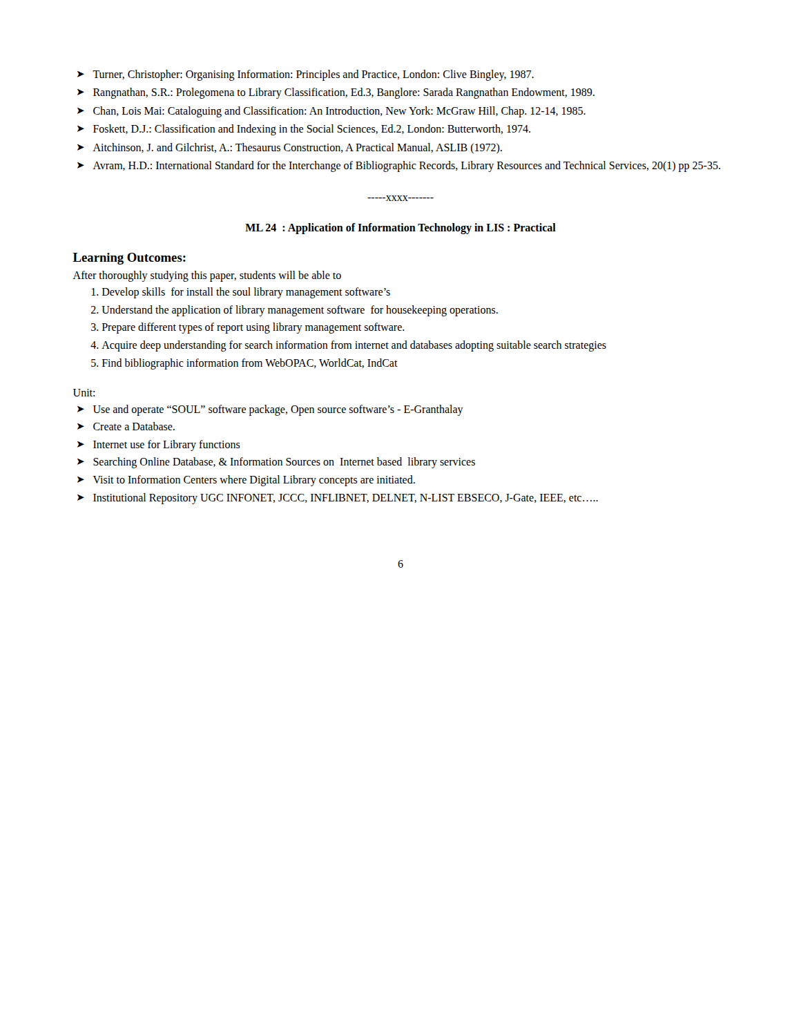Turner, Christopher: Organising Information: Principles and Practice, London: Clive Bingley, 1987.
Rangnathan, S.R.: Prolegomena to Library Classification, Ed.3, Banglore: Sarada Rangnathan Endowment, 1989.
Chan, Lois Mai: Cataloguing and Classification: An Introduction, New York: McGraw Hill, Chap. 12-14, 1985.
Foskett, D.J.: Classification and Indexing in the Social Sciences, Ed.2, London: Butterworth, 1974.
Aitchinson, J. and Gilchrist, A.: Thesaurus Construction, A Practical Manual, ASLIB (1972).
Avram, H.D.: International Standard for the Interchange of Bibliographic Records, Library Resources and Technical Services, 20(1) pp 25-35.
-----xxxx-------
ML 24 : Application of Information Technology in LIS : Practical
Learning Outcomes:
After thoroughly studying this paper, students will be able to
Develop skills for install the soul library management software’s
Understand the application of library management software for housekeeping operations.
Prepare different types of report using library management software.
Acquire deep understanding for search information from internet and databases adopting suitable search strategies
Find bibliographic information from WebOPAC, WorldCat, IndCat
Unit:
Use and operate “SOUL” software package, Open source software’s - E-Granthalay
Create a Database.
Internet use for Library functions
Searching Online Database, & Information Sources on Internet based library services
Visit to Information Centers where Digital Library concepts are initiated.
Institutional Repository UGC INFONET, JCCC, INFLIBNET, DELNET, N-LIST EBSECO, J-Gate, IEEE, etc…..
6